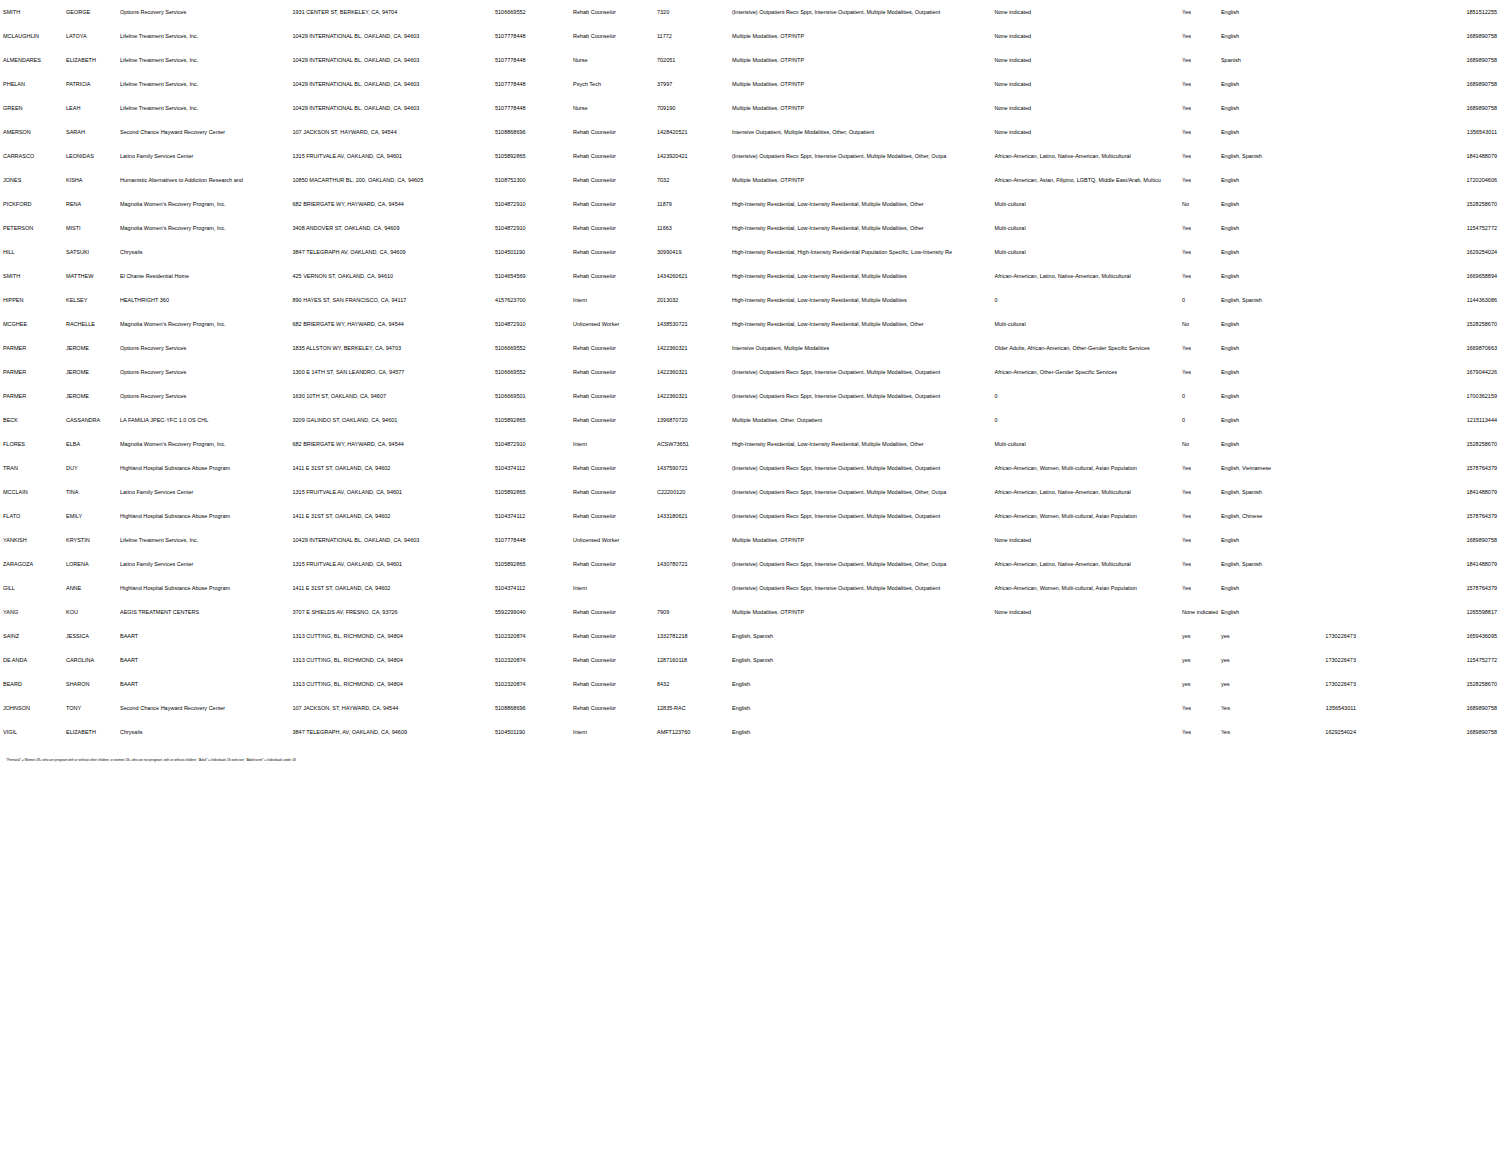| SMITH | GEORGE | Options Recovery Services | 1931 CENTER ST, BERKELEY, CA, 94704 | 5106669552 | Rehab Counselor | 7320 | (Intensive) Outpatient Recv Sppt, Intensive Outpatient, Multiple Modalities, Outpatient | None indicated | Yes | English | | | 1851512255 |
| MCLAUGHLIN | LATOYA | Lifeline Treatment Services, Inc. | 10429 INTERNATIONAL BL, OAKLAND, CA, 94603 | 5107778448 | Rehab Counselor | 11772 | Multiple Modalities, OTP/NTP | None indicated | Yes | English | | | 1689890758 |
| ALMENDARES | ELIZABETH | Lifeline Treatment Services, Inc. | 10429 INTERNATIONAL BL, OAKLAND, CA, 94603 | 5107778448 | Nurse | 702051 | Multiple Modalities, OTP/NTP | None indicated | Yes | Spanish | | | 1689890758 |
| PHELAN | PATRICIA | Lifeline Treatment Services, Inc. | 10429 INTERNATIONAL BL, OAKLAND, CA, 94603 | 5107778448 | Psych Tech | 37997 | Multiple Modalities, OTP/NTP | None indicated | Yes | English | | | 1689890758 |
| GREEN | LEAH | Lifeline Treatment Services, Inc. | 10429 INTERNATIONAL BL, OAKLAND, CA, 94603 | 5107778448 | Nurse | 709190 | Multiple Modalities, OTP/NTP | None indicated | Yes | English | | | 1689890758 |
| AMERSON | SARAH | Second Chance Hayward Recovery Center | 107 JACKSON ST, HAYWARD, CA, 94544 | 5108868696 | Rehab Counselor | 1428420521 | Intensive Outpatient, Multiple Modalities, Other, Outpatient | None indicated | Yes | English | | | 1356543011 |
| CARRASCO | LEONIDAS | Latino Family Services Center | 1315 FRUITVALE AV, OAKLAND, CA, 94601 | 5105892865 | Rehab Counselor | 1423920421 | (Intensive) Outpatient Recv Sppt, Intensive Outpatient, Multiple Modalities, Other, Outpa | African-American, Latino, Native-American, Multicultural | Yes | English, Spanish | | | 1841488079 |
| JONES | KISHA | Humanistic Alternatives to Addiction Research and | 10850 MACARTHUR BL, 200, OAKLAND, CA, 94605 | 5108752300 | Rehab Counselor | 7032 | Multiple Modalities, OTP/NTP | African-American, Asian, Filipino, LGBTQ, Middle East/Arab, Multicu | Yes | English | | | 1720204606 |
| PICKFORD | RENA | Magnolia Women's Recovery Program, Inc. | 682 BRIERGATE WY, HAYWARD, CA, 94544 | 5104872910 | Rehab Counselor | 11879 | High-Intensity Residential, Low-Intensity Residential, Multiple Modalities, Other | Multi-cultural | No | English | | | 1528258670 |
| PETERSON | MISTI | Magnolia Women's Recovery Program, Inc. | 3408 ANDOVER ST, OAKLAND, CA, 94609 | 5104872910 | Rehab Counselor | 11663 | High-Intensity Residential, Low-Intensity Residential, Multiple Modalities, Other | Multi-cultural | Yes | English | | | 1154752772 |
| HILL | SATSUKI | Chrysalis | 3847 TELEGRAPH AV, OAKLAND, CA, 94609 | 5104501190 | Rehab Counselor | 30990419 | High-Intensity Residential, High-Intensity Residential Population Specific, Low-Intensity Re | Multi-cultural | Yes | English | | | 1629254024 |
| SMITH | MATTHEW | El Chante Residential Home | 425 VERNON ST, OAKLAND, CA, 94610 | 5104654569 | Rehab Counselor | 1434260621 | High-Intensity Residential, Low-Intensity Residential, Multiple Modalities | African-American, Latino, Native-American, Multicultural | Yes | English | | | 1669658894 |
| HIPPEN | KELSEY | HEALTHRIGHT 360 | 890 HAYES ST, SAN FRANCISCO, CA, 94117 | 4157623700 | Intern | 2013032 | High-Intensity Residential, Low-Intensity Residential, Multiple Modalities | 0 | 0 | English, Spanish | | | 1144363086 |
| MCGHEE | RACHELLE | Magnolia Women's Recovery Program, Inc. | 682 BRIERGATE WY, HAYWARD, CA, 94544 | 5104872910 | Unlicensed Worker | 1438530721 | High-Intensity Residential, Low-Intensity Residential, Multiple Modalities, Other | Multi-cultural | No | English | | | 1528258670 |
| PARMER | JEROME | Options Recovery Services | 1835 ALLSTON WY, BERKELEY, CA, 94703 | 5106669552 | Rehab Counselor | 1422360321 | Intensive Outpatient, Multiple Modalities | Older Adults, African-American, Other-Gender Specific Services | Yes | English | | | 1669870663 |
| PARMER | JEROME | Options Recovery Services | 1300 E 14TH ST, SAN LEANDRO, CA, 94577 | 5106669552 | Rehab Counselor | 1422360321 | (Intensive) Outpatient Recv Sppt, Intensive Outpatient, Multiple Modalities, Outpatient | African-American, Other-Gender Specific Services | Yes | English | | | 1679044226 |
| PARMER | JEROME | Options Recovery Services | 1630 10TH ST, OAKLAND, CA, 94607 | 5106669501 | Rehab Counselor | 1422360321 | (Intensive) Outpatient Recv Sppt, Intensive Outpatient, Multiple Modalities, Outpatient | 0 | 0 | English | | | 1700362159 |
| BECK | CASSANDRA | LA FAMILIA JPEC-YFC 1.0 OS CHL | 3209 GALINDO ST, OAKLAND, CA, 94601 | 5105892865 | Rehab Counselor | 1396870720 | Multiple Modalities, Other, Outpatient | 0 | 0 | English | | | 1215113444 |
| FLORES | ELBA | Magnolia Women's Recovery Program, Inc. | 682 BRIERGATE WY, HAYWARD, CA, 94544 | 5104872910 | Intern | ACSW73651 | High-Intensity Residential, Low-Intensity Residential, Multiple Modalities, Other | Multi-cultural | No | English | | | 1528258670 |
| TRAN | DUY | Highland Hospital Substance Abuse Program | 1411 E 31ST ST, OAKLAND, CA, 94602 | 5104374112 | Rehab Counselor | 1437590721 | (Intensive) Outpatient Recv Sppt, Intensive Outpatient, Multiple Modalities, Outpatient | African-American, Women, Multi-cultural, Asian Population | Yes | English, Vietnamese | | | 1578764379 |
| MCCLAIN | TINA | Latino Family Services Center | 1315 FRUITVALE AV, OAKLAND, CA, 94601 | 5105892865 | Rehab Counselor | C22200120 | (Intensive) Outpatient Recv Sppt, Intensive Outpatient, Multiple Modalities, Other, Outpa | African-American, Latino, Native-American, Multicultural | Yes | English, Spanish | | | 1841488079 |
| FLATO | EMILY | Highland Hospital Substance Abuse Program | 1411 E 31ST ST, OAKLAND, CA, 94602 | 5104374112 | Rehab Counselor | 1433180621 | (Intensive) Outpatient Recv Sppt, Intensive Outpatient, Multiple Modalities, Outpatient | African-American, Women, Multi-cultural, Asian Population | Yes | English, Chinese | | | 1578764379 |
| YANKISH | KRYSTIN | Lifeline Treatment Services, Inc. | 10429 INTERNATIONAL BL, OAKLAND, CA, 94603 | 5107778448 | Unlicensed Worker | | Multiple Modalities, OTP/NTP | None indicated | Yes | English | | | 1689890758 |
| ZARAGOZA | LORENA | Latino Family Services Center | 1315 FRUITVALE AV, OAKLAND, CA, 94601 | 5105892865 | Rehab Counselor | 1430780721 | (Intensive) Outpatient Recv Sppt, Intensive Outpatient, Multiple Modalities, Other, Outpa | African-American, Latino, Native-American, Multicultural | Yes | English, Spanish | | | 1841488079 |
| GILL | ANNE | Highland Hospital Substance Abuse Program | 1411 E 31ST ST, OAKLAND, CA, 94602 | 5104374112 | Intern | | (Intensive) Outpatient Recv Sppt, Intensive Outpatient, Multiple Modalities, Outpatient | African-American, Women, Multi-cultural, Asian Population | Yes | English | | | 1578764379 |
| YANG | KOU | AEGIS TREATMENT CENTERS | 3707 E SHIELDS AV, FRESNO, CA, 93726 | 5592299040 | Rehab Counselor | 7909 | Multiple Modalities, OTP/NTP | None indicated | None indicated | English | | | 1265598817 |
| SAINZ | JESSICA | BAART | 1313 CUTTING, BL, RICHMOND, CA, 94804 | 5102320874 | Rehab Counselor | 1332781218 | English, Spanish | | yes | yes | 1730226473 | | 1659436095 |
| DE ANDA | CAROLINA | BAART | 1313 CUTTING, BL, RICHMOND, CA, 94804 | 5102320874 | Rehab Counselor | 1287160118 | English, Spanish | | yes | yes | 1730226473 | | 1154752772 |
| BEARD | SHARON | BAART | 1313 CUTTING, BL, RICHMOND, CA, 94804 | 5102320874 | Rehab Counselor | 8432 | English | | yes | yes | 1730226473 | | 1528258670 |
| JOHNSON | TONY | Second Chance Hayward Recovery Center | 107 JACKSON, ST, HAYWARD, CA, 94544 | 5108868696 | Rehab Counselor | 12835-RAC | English | | Yes | Yes | 1356543011 | | 1689890758 |
| VIGIL | ELIZABETH | Chrysalis | 3847 TELEGRAPH, AV, OAKLAND, CA, 94609 | 5104501190 | Intern | AMFT123760 | English | | Yes | Yes | 1629254024 | | 1689890758 |
"Perinatal" = Women 18+ who are pregnant with or without other children, or women 18+ who are not pregnant, with or without children; "Adult" = Individuals 18 and over; "Adolescent" = Individuals under 18